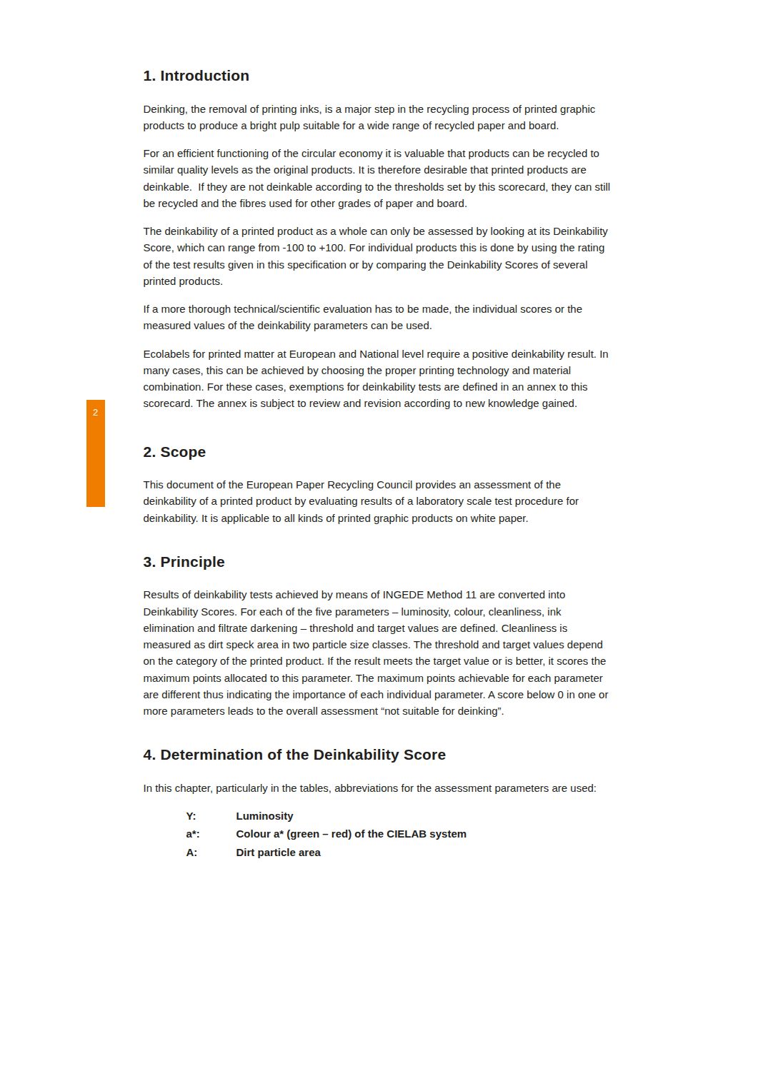2
1. Introduction
Deinking, the removal of printing inks, is a major step in the recycling process of printed graphic products to produce a bright pulp suitable for a wide range of recycled paper and board.
For an efficient functioning of the circular economy it is valuable that products can be recycled to similar quality levels as the original products. It is therefore desirable that printed products are deinkable. If they are not deinkable according to the thresholds set by this scorecard, they can still be recycled and the fibres used for other grades of paper and board.
The deinkability of a printed product as a whole can only be assessed by looking at its Deinkability Score, which can range from -100 to +100. For individual products this is done by using the rating of the test results given in this specification or by comparing the Deinkability Scores of several printed products.
If a more thorough technical/scientific evaluation has to be made, the individual scores or the measured values of the deinkability parameters can be used.
Ecolabels for printed matter at European and National level require a positive deinkability result. In many cases, this can be achieved by choosing the proper printing technology and material combination. For these cases, exemptions for deinkability tests are defined in an annex to this scorecard. The annex is subject to review and revision according to new knowledge gained.
2. Scope
This document of the European Paper Recycling Council provides an assessment of the deinkability of a printed product by evaluating results of a laboratory scale test procedure for deinkability. It is applicable to all kinds of printed graphic products on white paper.
3. Principle
Results of deinkability tests achieved by means of INGEDE Method 11 are converted into Deinkability Scores. For each of the five parameters – luminosity, colour, cleanliness, ink elimination and filtrate darkening – threshold and target values are defined. Cleanliness is measured as dirt speck area in two particle size classes. The threshold and target values depend on the category of the printed product. If the result meets the target value or is better, it scores the maximum points allocated to this parameter. The maximum points achievable for each parameter are different thus indicating the importance of each individual parameter. A score below 0 in one or more parameters leads to the overall assessment “not suitable for deinking”.
4. Determination of the Deinkability Score
In this chapter, particularly in the tables, abbreviations for the assessment parameters are used:
Y: Luminosity
a*: Colour a* (green – red) of the CIELAB system
A: Dirt particle area